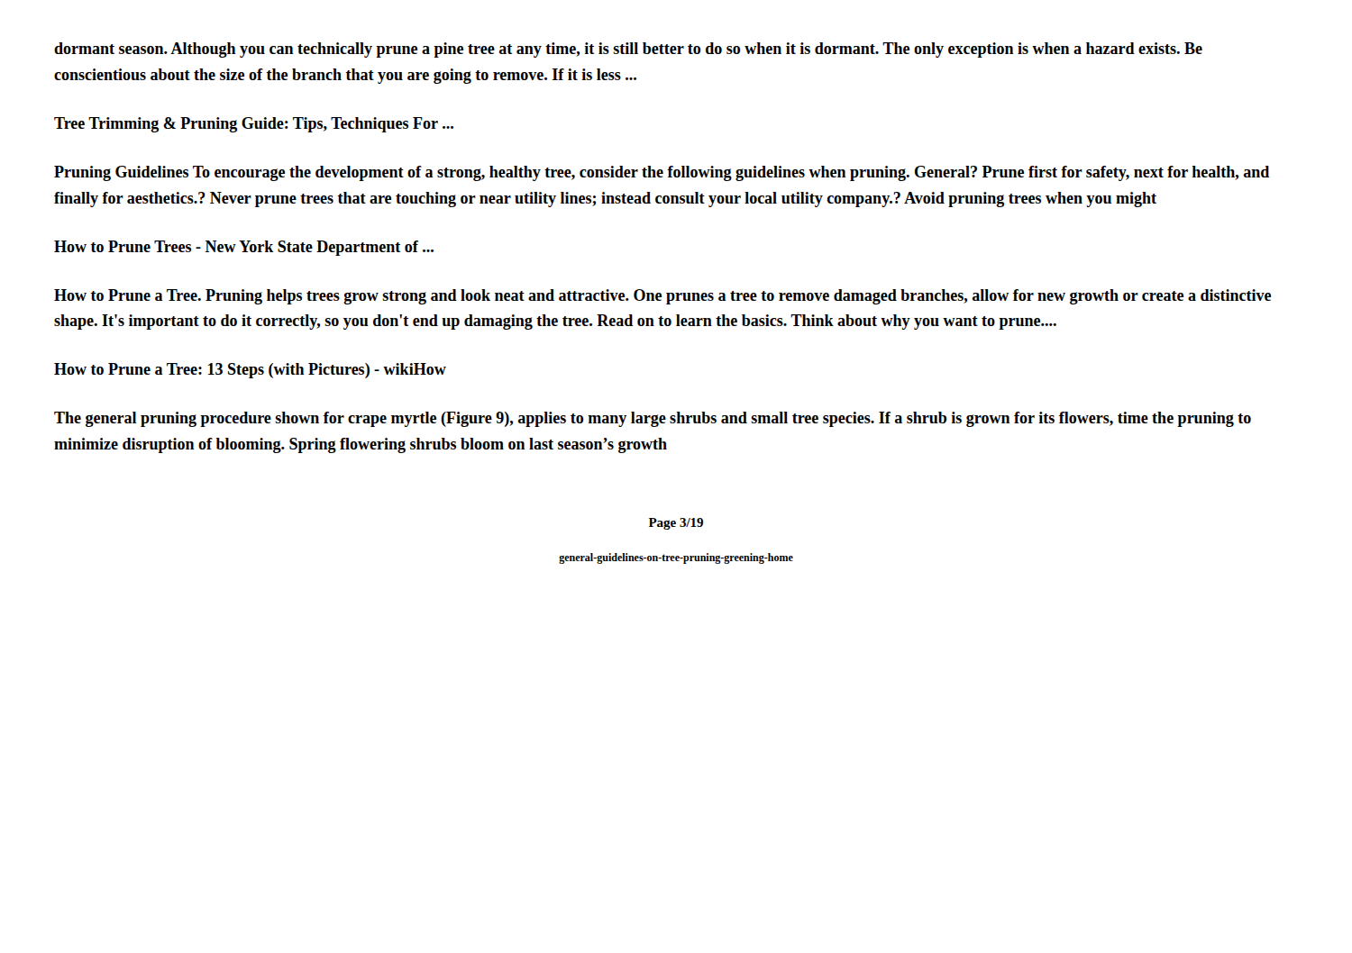dormant season. Although you can technically prune a pine tree at any time, it is still better to do so when it is dormant. The only exception is when a hazard exists. Be conscientious about the size of the branch that you are going to remove. If it is less ...
Tree Trimming & Pruning Guide: Tips, Techniques For ...
Pruning Guidelines To encourage the development of a strong, healthy tree, consider the following guidelines when pruning. General? Prune first for safety, next for health, and finally for aesthetics.? Never prune trees that are touching or near utility lines; instead consult your local utility company.? Avoid pruning trees when you might
How to Prune Trees - New York State Department of ...
How to Prune a Tree. Pruning helps trees grow strong and look neat and attractive. One prunes a tree to remove damaged branches, allow for new growth or create a distinctive shape. It's important to do it correctly, so you don't end up damaging the tree. Read on to learn the basics. Think about why you want to prune....
How to Prune a Tree: 13 Steps (with Pictures) - wikiHow
The general pruning procedure shown for crape myrtle (Figure 9), applies to many large shrubs and small tree species. If a shrub is grown for its flowers, time the pruning to minimize disruption of blooming. Spring flowering shrubs bloom on last season’s growth
Page 3/19
general-guidelines-on-tree-pruning-greening-home